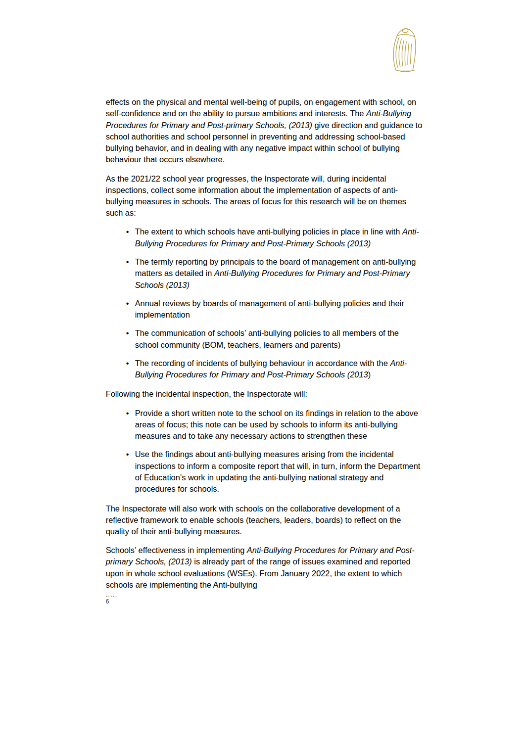effects on the physical and mental well-being of pupils, on engagement with school, on self-confidence and on the ability to pursue ambitions and interests. The Anti-Bullying Procedures for Primary and Post-primary Schools, (2013) give direction and guidance to school authorities and school personnel in preventing and addressing school-based bullying behavior, and in dealing with any negative impact within school of bullying behaviour that occurs elsewhere.
As the 2021/22 school year progresses, the Inspectorate will, during incidental inspections, collect some information about the implementation of aspects of anti-bullying measures in schools. The areas of focus for this research will be on themes such as:
The extent to which schools have anti-bullying policies in place in line with Anti-Bullying Procedures for Primary and Post-Primary Schools (2013)
The termly reporting by principals to the board of management on anti-bullying matters as detailed in Anti-Bullying Procedures for Primary and Post-Primary Schools (2013)
Annual reviews by boards of management of anti-bullying policies and their implementation
The communication of schools’ anti-bullying policies to all members of the school community (BOM, teachers, learners and parents)
The recording of incidents of bullying behaviour in accordance with the Anti-Bullying Procedures for Primary and Post-Primary Schools (2013)
Following the incidental inspection, the Inspectorate will:
Provide a short written note to the school on its findings in relation to the above areas of focus; this note can be used by schools to inform its anti-bullying measures and to take any necessary actions to strengthen these
Use the findings about anti-bullying measures arising from the incidental inspections to inform a composite report that will, in turn, inform the Department of Education’s work in updating the anti-bullying national strategy and procedures for schools.
The Inspectorate will also work with schools on the collaborative development of a reflective framework to enable schools (teachers, leaders, boards) to reflect on the quality of their anti-bullying measures.
Schools’ effectiveness in implementing Anti-Bullying Procedures for Primary and Post-primary Schools, (2013) is already part of the range of issues examined and reported upon in whole school evaluations (WSEs). From January 2022, the extent to which schools are implementing the Anti-bullying
..... 6